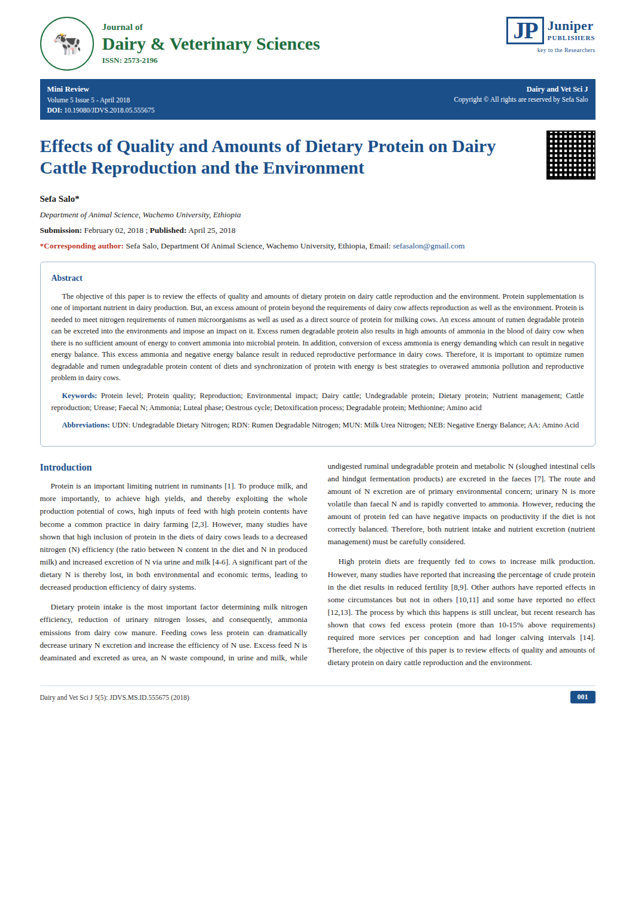🐄
Journal of
Dairy & Veterinary Sciences
ISSN: 2573-2196
JP Juniper
PUBLISHERS
key to the Researchers
Mini Review
Volume 5 Issue 5 - April 2018
DOI: 10.19080/JDVS.2018.05.555675
Dairy and Vet Sci J
Copyright © All rights are reserved by Sefa Salo
Effects of Quality and Amounts of Dietary Protein on Dairy Cattle Reproduction and the Environment
Sefa Salo*
Department of Animal Science, Wachemo University, Ethiopia
Submission: February 02, 2018 ; Published: April 25, 2018
*Corresponding author: Sefa Salo, Department Of Animal Science, Wachemo University, Ethiopia, Email: sefasalon@gmail.com
Abstract
The objective of this paper is to review the effects of quality and amounts of dietary protein on dairy cattle reproduction and the environment. Protein supplementation is one of important nutrient in dairy production. But, an excess amount of protein beyond the requirements of dairy cow affects reproduction as well as the environment. Protein is needed to meet nitrogen requirements of rumen microorganisms as well as used as a direct source of protein for milking cows. An excess amount of rumen degradable protein can be excreted into the environments and impose an impact on it. Excess rumen degradable protein also results in high amounts of ammonia in the blood of dairy cow when there is no sufficient amount of energy to convert ammonia into microbial protein. In addition, conversion of excess ammonia is energy demanding which can result in negative energy balance. This excess ammonia and negative energy balance result in reduced reproductive performance in dairy cows. Therefore, it is important to optimize rumen degradable and rumen undegradable protein content of diets and synchronization of protein with energy is best strategies to overawed ammonia pollution and reproductive problem in dairy cows.
Keywords: Protein level; Protein quality; Reproduction; Environmental impact; Dairy cattle; Undegradable protein; Dietary protein; Nutrient management; Cattle reproduction; Urease; Faecal N; Ammonia; Luteal phase; Oestrous cycle; Detoxification process; Degradable protein; Methionine; Amino acid
Abbreviations: UDN: Undegradable Dietary Nitrogen; RDN: Rumen Degradable Nitrogen; MUN: Milk Urea Nitrogen; NEB: Negative Energy Balance; AA: Amino Acid
Introduction
Protein is an important limiting nutrient in ruminants [1]. To produce milk, and more importantly, to achieve high yields, and thereby exploiting the whole production potential of cows, high inputs of feed with high protein contents have become a common practice in dairy farming [2,3]. However, many studies have shown that high inclusion of protein in the diets of dairy cows leads to a decreased nitrogen (N) efficiency (the ratio between N content in the diet and N in produced milk) and increased excretion of N via urine and milk [4-6]. A significant part of the dietary N is thereby lost, in both environmental and economic terms, leading to decreased production efficiency of dairy systems.
Dietary protein intake is the most important factor determining milk nitrogen efficiency, reduction of urinary nitrogen losses, and consequently, ammonia emissions from dairy cow manure. Feeding cows less protein can dramatically decrease urinary N excretion and increase the efficiency of N use. Excess feed N is deaminated and excreted as urea, an N waste compound, in urine and milk, while undigested ruminal undegradable protein and metabolic N (sloughed intestinal cells and hindgut fermentation products) are excreted in the faeces [7]. The route and amount of N excretion are of primary environmental concern; urinary N is more volatile than faecal N and is rapidly converted to ammonia. However, reducing the amount of protein fed can have negative impacts on productivity if the diet is not correctly balanced. Therefore, both nutrient intake and nutrient excretion (nutrient management) must be carefully considered.
High protein diets are frequently fed to cows to increase milk production. However, many studies have reported that increasing the percentage of crude protein in the diet results in reduced fertility [8,9]. Other authors have reported effects in some circumstances but not in others [10,11] and some have reported no effect [12,13]. The process by which this happens is still unclear, but recent research has shown that cows fed excess protein (more than 10-15% above requirements) required more services per conception and had longer calving intervals [14]. Therefore, the objective of this paper is to review effects of quality and amounts of dietary protein on dairy cattle reproduction and the environment.
Dairy and Vet Sci J 5(5): JDVS.MS.ID.555675 (2018)
001